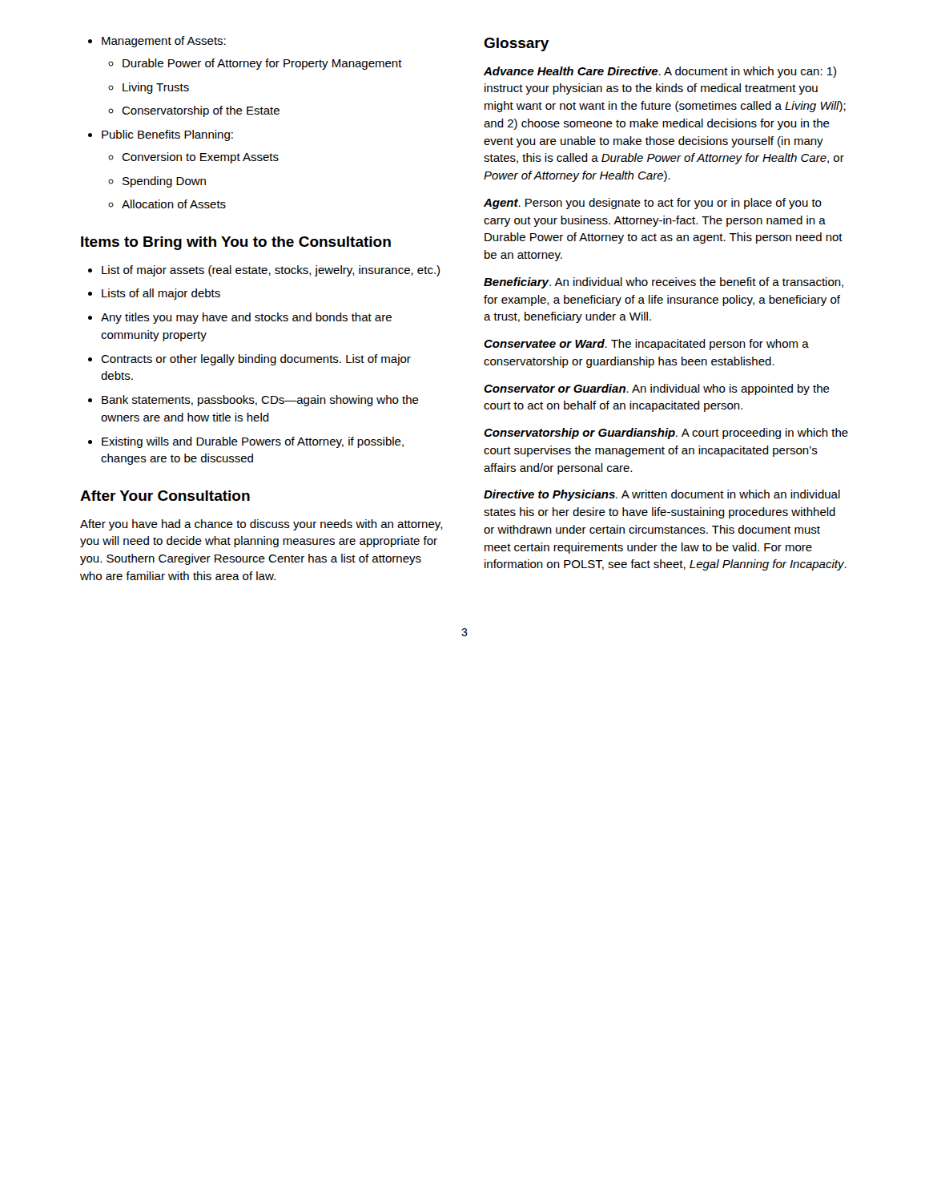Management of Assets:
Durable Power of Attorney for Property Management
Living Trusts
Conservatorship of the Estate
Public Benefits Planning:
Conversion to Exempt Assets
Spending Down
Allocation of Assets
Items to Bring with You to the Consultation
List of major assets (real estate, stocks, jewelry, insurance, etc.)
Lists of all major debts
Any titles you may have and stocks and bonds that are community property
Contracts or other legally binding documents. List of major debts.
Bank statements, passbooks, CDs—again showing who the owners are and how title is held
Existing wills and Durable Powers of Attorney, if possible, changes are to be discussed
After Your Consultation
After you have had a chance to discuss your needs with an attorney, you will need to decide what planning measures are appropriate for you. Southern Caregiver Resource Center has a list of attorneys who are familiar with this area of law.
Glossary
Advance Health Care Directive. A document in which you can: 1) instruct your physician as to the kinds of medical treatment you might want or not want in the future (sometimes called a Living Will); and 2) choose someone to make medical decisions for you in the event you are unable to make those decisions yourself (in many states, this is called a Durable Power of Attorney for Health Care, or Power of Attorney for Health Care).
Agent. Person you designate to act for you or in place of you to carry out your business. Attorney-in-fact. The person named in a Durable Power of Attorney to act as an agent. This person need not be an attorney.
Beneficiary. An individual who receives the benefit of a transaction, for example, a beneficiary of a life insurance policy, a beneficiary of a trust, beneficiary under a Will.
Conservatee or Ward. The incapacitated person for whom a conservatorship or guardianship has been established.
Conservator or Guardian. An individual who is appointed by the court to act on behalf of an incapacitated person.
Conservatorship or Guardianship. A court proceeding in which the court supervises the management of an incapacitated person’s affairs and/or personal care.
Directive to Physicians. A written document in which an individual states his or her desire to have life-sustaining procedures withheld or withdrawn under certain circumstances. This document must meet certain requirements under the law to be valid. For more information on POLST, see fact sheet, Legal Planning for Incapacity.
3